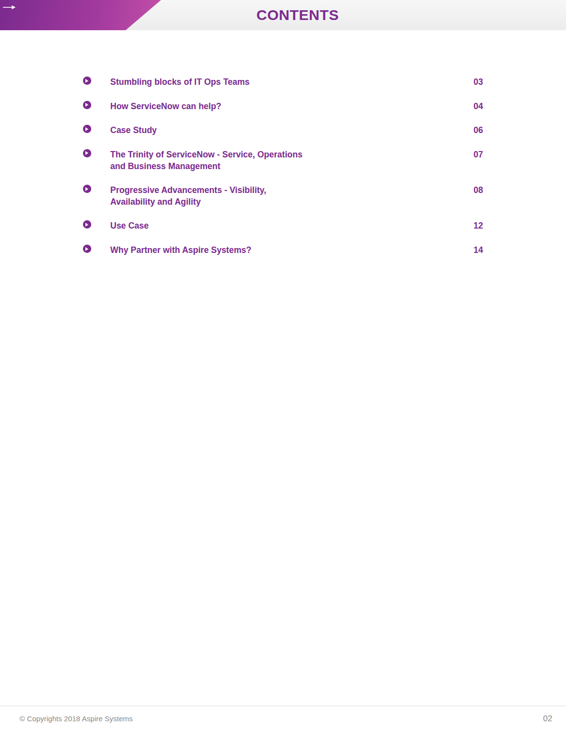CONTENTS
| | Stumbling blocks of IT Ops Teams | 03 |
| | How ServiceNow can help? | 04 |
| | Case Study | 06 |
| | The Trinity of ServiceNow - Service, Operations and Business Management | 07 |
| | Progressive Advancements - Visibility, Availability and Agility | 08 |
| | Use Case | 12 |
| | Why Partner with Aspire Systems? | 14 |
© Copyrights 2018 Aspire Systems 02